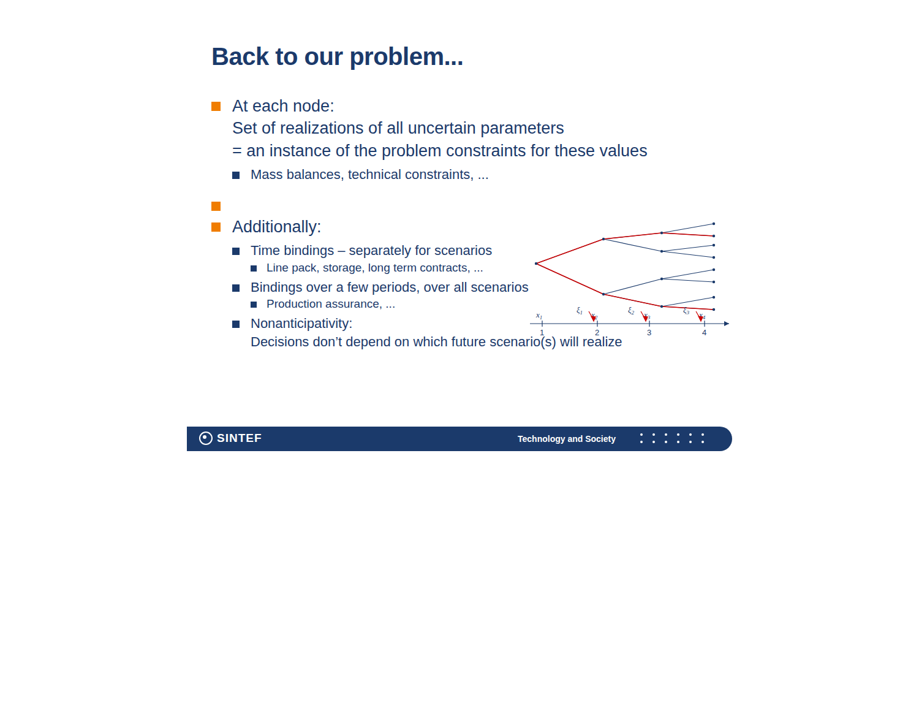Back to our problem...
At each node:
Set of realizations of all uncertain parameters
= an instance of the problem constraints for these values
Mass balances, technical constraints, ...
Additionally:
Time bindings – separately for scenarios
Line pack, storage, long term contracts, ...
Bindings over a few periods, over all scenarios
Production assurance, ...
Nonanticipativity:
Decisions don’t depend on which future scenario(s) will realize
1 2 3 4 x1 x2 x3 x4 ξ1 ξ2 ξ3
SINTEF
Technology and Society